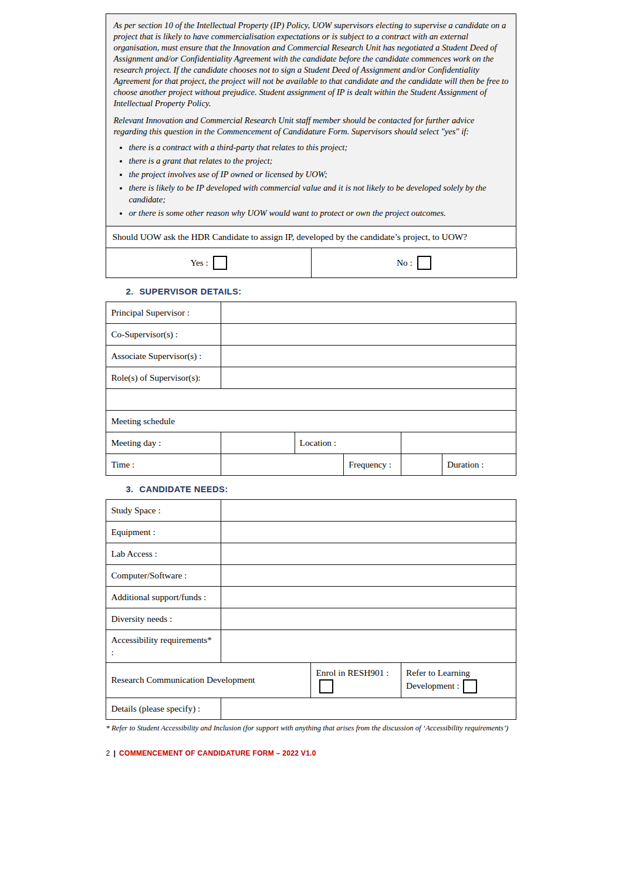As per section 10 of the Intellectual Property (IP) Policy, UOW supervisors electing to supervise a candidate on a project that is likely to have commercialisation expectations or is subject to a contract with an external organisation, must ensure that the Innovation and Commercial Research Unit has negotiated a Student Deed of Assignment and/or Confidentiality Agreement with the candidate before the candidate commences work on the research project. If the candidate chooses not to sign a Student Deed of Assignment and/or Confidentiality Agreement for that project, the project will not be available to that candidate and the candidate will then be free to choose another project without prejudice. Student assignment of IP is dealt within the Student Assignment of Intellectual Property Policy.
Relevant Innovation and Commercial Research Unit staff member should be contacted for further advice regarding this question in the Commencement of Candidature Form. Supervisors should select "yes" if:
there is a contract with a third-party that relates to this project;
there is a grant that relates to the project;
the project involves use of IP owned or licensed by UOW;
there is likely to be IP developed with commercial value and it is not likely to be developed solely by the candidate;
or there is some other reason why UOW would want to protect or own the project outcomes.
Should UOW ask the HDR Candidate to assign IP, developed by the candidate’s project, to UOW?
Yes :
No :
2. SUPERVISOR DETAILS:
| Principal Supervisor : | |
| Co-Supervisor(s) : | |
| Associate Supervisor(s) : | |
| Role(s) of Supervisor(s): | |
| Meeting schedule |
| Meeting day : | | Location : | |
| Time : | | Frequency : | | Duration : |
3. CANDIDATE NEEDS:
| Study Space : | |
| Equipment : | |
| Lab Access : | |
| Computer/Software : | |
| Additional support/funds : | |
| Diversity needs : | |
| Accessibility requirements* : | |
| Research Communication Development | Enrol in RESH901 : | Refer to Learning Development : |
| Details (please specify) : | |
* Refer to Student Accessibility and Inclusion (for support with anything that arises from the discussion of ‘Accessibility requirements’)
2|COMMENCEMENT OF CANDIDATURE FORM – 2022 V1.0